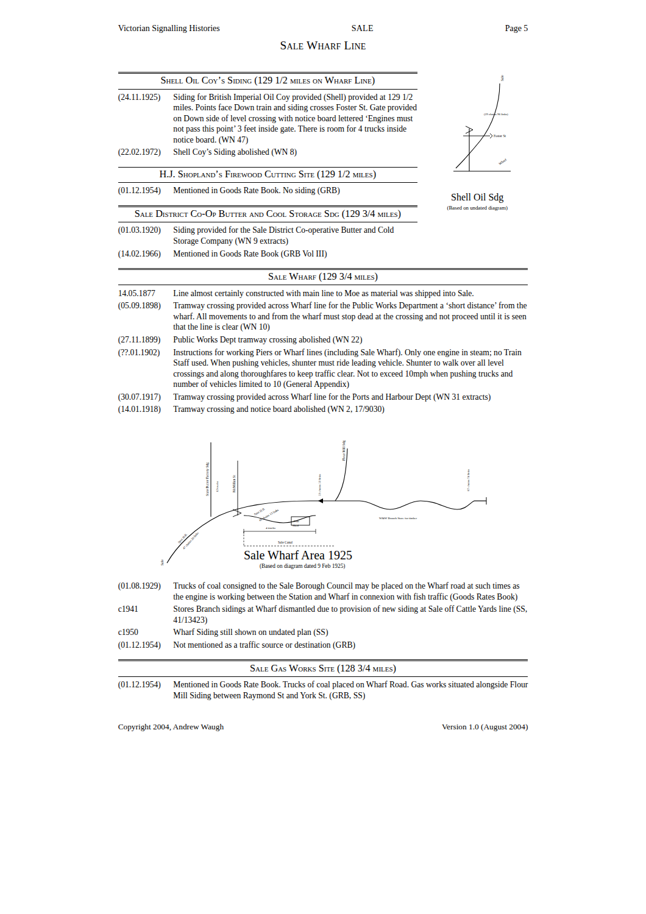Victorian Signalling Histories
SALE
Page 5
Sale Wharf Line
Shell Oil Coy’s Siding (129 1/2 miles on Wharf Line)
| (24.11.1925) | Siding for British Imperial Oil Coy provided (Shell) provided at 129 1/2 miles. Points face Down train and siding crosses Foster St. Gate provided on Down side of level crossing with notice board lettered ‘Engines must not pass this point’ 3 feet inside gate. There is room for 4 trucks inside notice board. (WN 47) |
| (22.02.1972) | Shell Coy’s Siding abolished (WN 8) |
H.J. Shopland’s Firewood Cutting Site (129 1/2 miles)
| (01.12.1954) | Mentioned in Goods Rate Book. No siding (GRB) |
Sale District Co-Op Butter and Cool Storage Sdg (129 3/4 miles)
| (01.03.1920) | Siding provided for the Sale District Co-operative Butter and Cold Storage Company (WN 9 extracts) |
| (14.02.1966) | Mentioned in Goods Rate Book (GRB Vol III) |
Sale Foster St (29 chains 96 links) Wharf
Shell Oil Sdg
(Based on undated diagram)
Sale Wharf (129 3/4 miles)
| 14.05.1877 | Line almost certainly constructed with main line to Moe as material was shipped into Sale. |
| (05.09.1898) | Tramway crossing provided across Wharf line for the Public Works Department a ‘short distance’ from the wharf. All movements to and from the wharf must stop dead at the crossing and not proceed until it is seen that the line is clear (WN 10) |
| (27.11.1899) | Public Works Dept tramway crossing abolished (WN 22) |
| (??.01.1902) | Instructions for working Piers or Wharf lines (including Sale Wharf). Only one engine in steam; no Train Staff used. When pushing vehicles, shunter must ride leading vehicle. Shunter to walk over all level crossings and along thoroughfares to keep traffic clear. Not to exceed 10mph when pushing trucks and number of vehicles limited to 10 (General Appendix) |
| (30.07.1917) | Tramway crossing provided across Wharf line for the Ports and Harbour Dept (WN 31 extracts) |
| (14.01.1918) | Tramway crossing and notice board abolished (WN 2, 17/9030) |
Sale State Butter Factory Sdg 12 trucks Spur H.B. 47 chains 26 links McMillan St Spur H.B. 49 chains 13 links Fish Shed 4 trucks Sale Canal 53 chains 53 links Flour Mill Sdg W&W Branch Store for timber 67 chains 74 links Sale Wharf Area 1925 (Based on diagram dated 9 Feb 1925)
| (01.08.1929) | Trucks of coal consigned to the Sale Borough Council may be placed on the Wharf road at such times as the engine is working between the Station and Wharf in connexion with fish traffic (Goods Rates Book) |
| c1941 | Stores Branch sidings at Wharf dismantled due to provision of new siding at Sale off Cattle Yards line (SS, 41/13423) |
| c1950 | Wharf Siding still shown on undated plan (SS) |
| (01.12.1954) | Not mentioned as a traffic source or destination (GRB) |
Sale Gas Works Site (128 3/4 miles)
| (01.12.1954) | Mentioned in Goods Rate Book. Trucks of coal placed on Wharf Road. Gas works situated alongside Flour Mill Siding between Raymond St and York St. (GRB, SS) |
Copyright 2004, Andrew Waugh
Version 1.0 (August 2004)